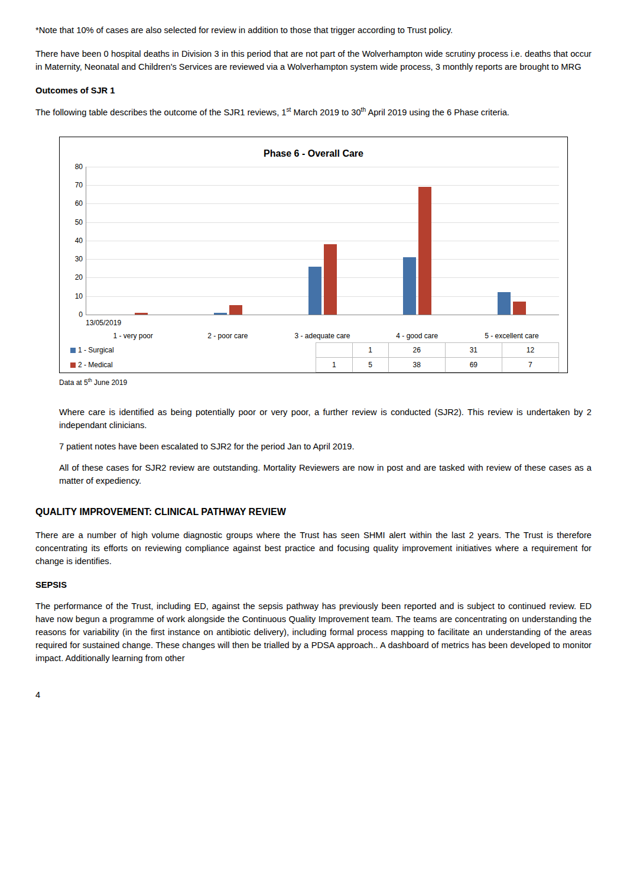*Note that 10% of cases are also selected for review in addition to those that trigger according to Trust policy.
There have been 0 hospital deaths in Division 3 in this period that are not part of the Wolverhampton wide scrutiny process i.e. deaths that occur in Maternity, Neonatal and Children's Services are reviewed via a Wolverhampton system wide process, 3 monthly reports are brought to MRG
Outcomes of SJR 1
The following table describes the outcome of the SJR1 reviews, 1st March 2019 to 30th April 2019 using the 6 Phase criteria.
Phase 6 - Overall Care
80 70 60 50 40 30 20 10 0
13/05/2019
1 - very poor
2 - poor care
3 - adequate care
4 - good care
5 - excellent care
| 1 - Surgical | | 1 | 26 | 31 | 12 |
| 2 - Medical | 1 | 5 | 38 | 69 | 7 |
Data at 5th June 2019
Where care is identified as being potentially poor or very poor, a further review is conducted (SJR2). This review is undertaken by 2 independant clinicians.
7 patient notes have been escalated to SJR2 for the period Jan to April 2019.
All of these cases for SJR2 review are outstanding. Mortality Reviewers are now in post and are tasked with review of these cases as a matter of expediency.
Quality Improvement: Clinical Pathway Review
There are a number of high volume diagnostic groups where the Trust has seen SHMI alert within the last 2 years. The Trust is therefore concentrating its efforts on reviewing compliance against best practice and focusing quality improvement initiatives where a requirement for change is identifies.
SEPSIS
The performance of the Trust, including ED, against the sepsis pathway has previously been reported and is subject to continued review. ED have now begun a programme of work alongside the Continuous Quality Improvement team. The teams are concentrating on understanding the reasons for variability (in the first instance on antibiotic delivery), including formal process mapping to facilitate an understanding of the areas required for sustained change. These changes will then be trialled by a PDSA approach.. A dashboard of metrics has been developed to monitor impact. Additionally learning from other
4